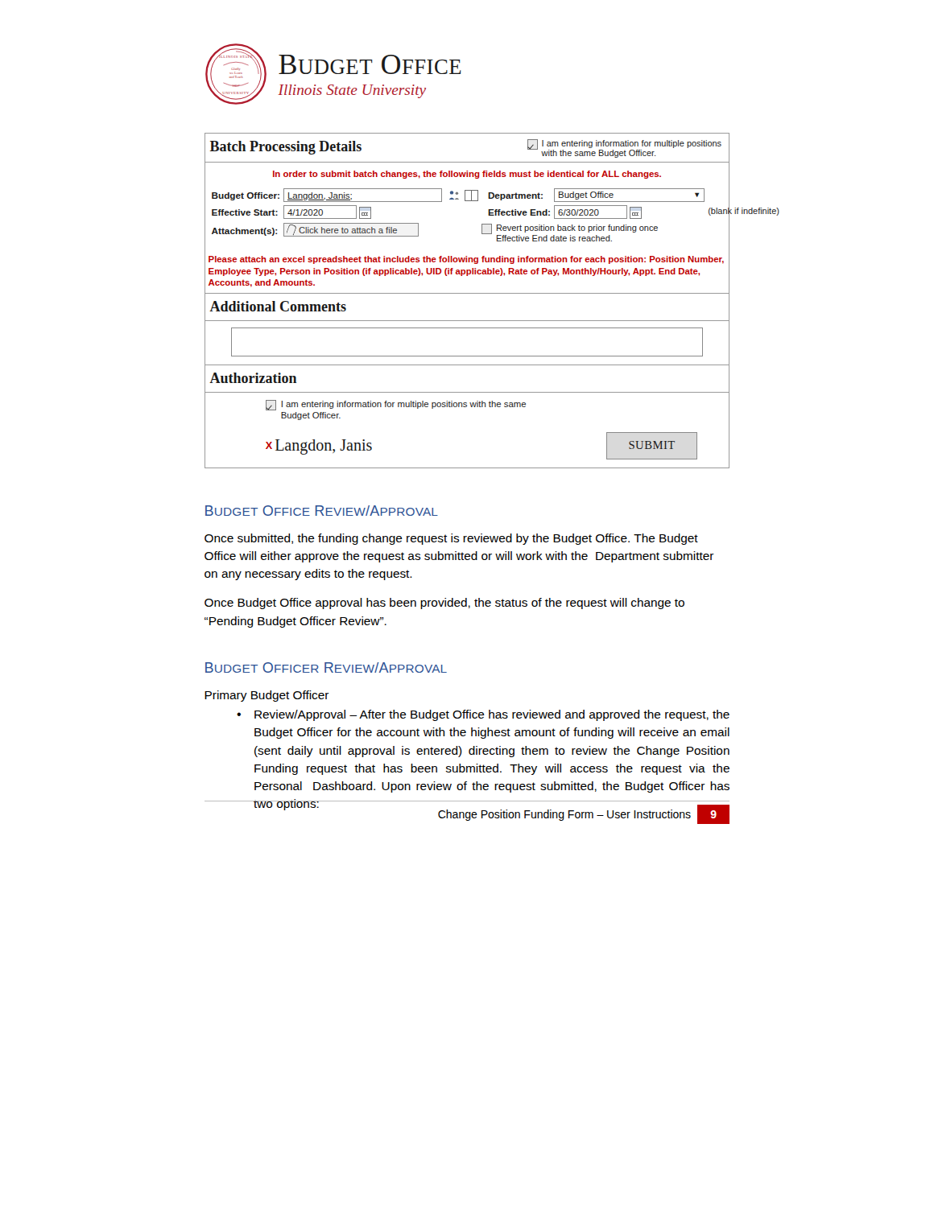ILLINOIS STATE UNIVERSITY Gladly we Learn and Teach 1857
BUDGET OFFICE
Illinois State University
Batch Processing Details I am entering information for multiple positions with the same Budget Officer.
In order to submit batch changes, the following fields must be identical for ALL changes.
| Budget Officer: | Langdon, Janis; | | Department: | Budget Office ▼ | |
| Effective Start: | 4/1/2020 | | Effective End: | 6/30/2020 | (blank if indefinite) |
| Attachment(s): | Click here to attach a file | | Revert position back to prior funding once Effective End date is reached. |
Please attach an excel spreadsheet that includes the following funding information for each position: Position Number, Employee Type, Person in Position (if applicable), UID (if applicable), Rate of Pay, Monthly/Hourly, Appt. End Date, Accounts, and Amounts.
Additional Comments
Authorization
I am entering information for multiple positions with the same
Budget Officer.
XLangdon, Janis
SUBMIT
BUDGET OFFICE REVIEW/APPROVAL
Once submitted, the funding change request is reviewed by the Budget Office. The Budget Office will either approve the request as submitted or will work with the Department submitter on any necessary edits to the request.
Once Budget Office approval has been provided, the status of the request will change to “Pending Budget Officer Review”.
BUDGET OFFICER REVIEW/APPROVAL
Primary Budget Officer
Review/Approval – After the Budget Office has reviewed and approved the request, the Budget Officer for the account with the highest amount of funding will receive an email (sent daily until approval is entered) directing them to review the Change Position Funding request that has been submitted. They will access the request via the Personal Dashboard. Upon review of the request submitted, the Budget Officer has two options:
Change Position Funding Form – User Instructions
9